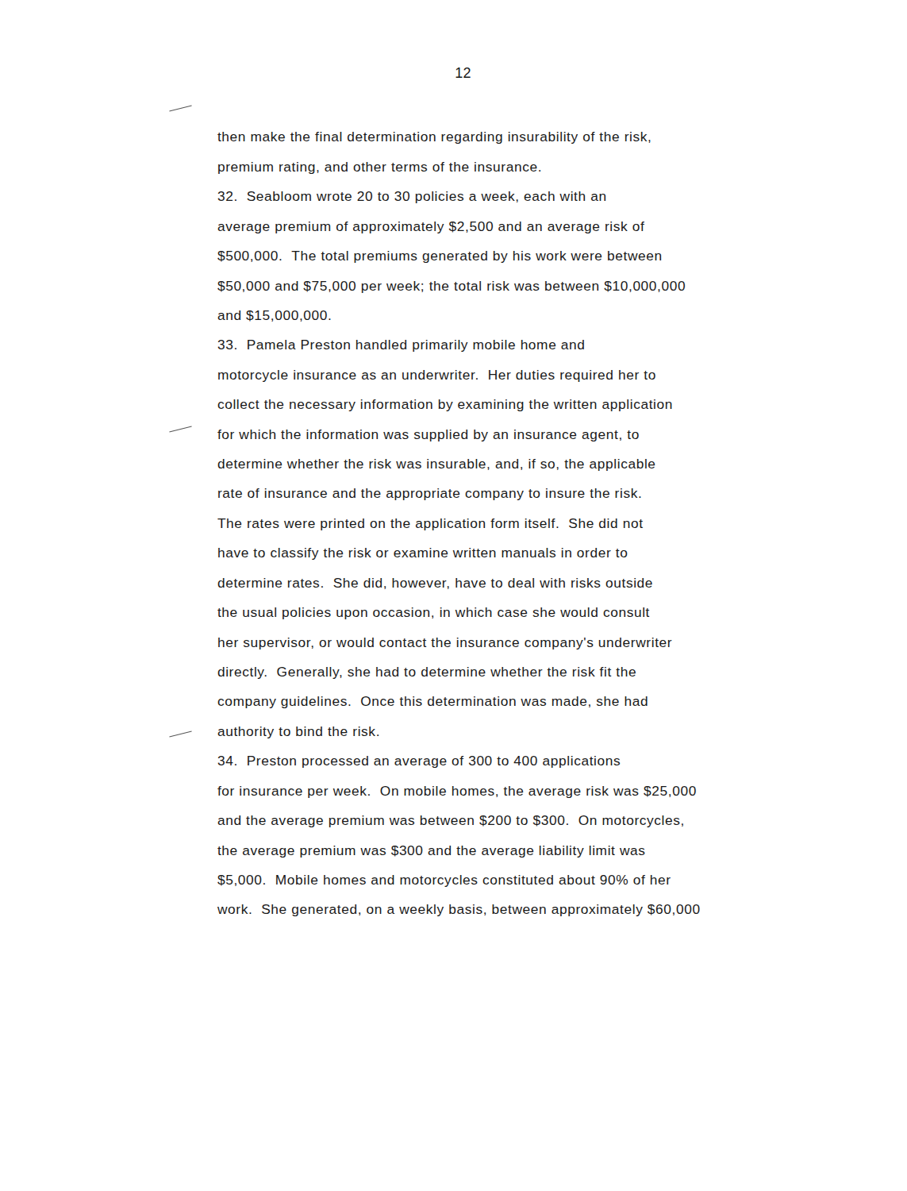12
then make the final determination regarding insurability of the risk,
premium rating, and other terms of the insurance.
32. Seabloom wrote 20 to 30 policies a week, each with an
average premium of approximately $2,500 and an average risk of
$500,000. The total premiums generated by his work were between
$50,000 and $75,000 per week; the total risk was between $10,000,000
and $15,000,000.
33. Pamela Preston handled primarily mobile home and
motorcycle insurance as an underwriter. Her duties required her to
collect the necessary information by examining the written application
for which the information was supplied by an insurance agent, to
determine whether the risk was insurable, and, if so, the applicable
rate of insurance and the appropriate company to insure the risk.
The rates were printed on the application form itself. She did not
have to classify the risk or examine written manuals in order to
determine rates. She did, however, have to deal with risks outside
the usual policies upon occasion, in which case she would consult
her supervisor, or would contact the insurance company's underwriter
directly. Generally, she had to determine whether the risk fit the
company guidelines. Once this determination was made, she had
authority to bind the risk.
34. Preston processed an average of 300 to 400 applications
for insurance per week. On mobile homes, the average risk was $25,000
and the average premium was between $200 to $300. On motorcycles,
the average premium was $300 and the average liability limit was
$5,000. Mobile homes and motorcycles constituted about 90% of her
work. She generated, on a weekly basis, between approximately $60,000